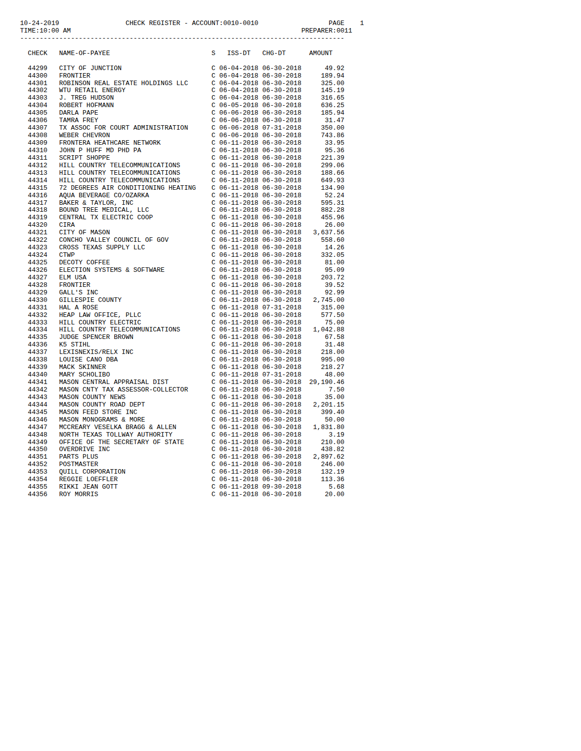10-24-2019                 CHECK REGISTER - ACCOUNT:0010-0010                  PAGE    1
TIME:10:00 AM                                                           PREPARER:0011
-----------------------------------------------------------------------------------

  CHECK   NAME-OF-PAYEE                          S   ISS-DT   CHG-DT      AMOUNT

  44299   CITY OF JUNCTION                       C 06-04-2018 06-30-2018      49.92
  44300   FRONTIER                               C 06-04-2018 06-30-2018     189.94
  44301   ROBINSON REAL ESTATE HOLDINGS LLC      C 06-04-2018 06-30-2018     325.00
  44302   WTU RETAIL ENERGY                      C 06-04-2018 06-30-2018     145.19
  44303   J. TREG HUDSON                         C 06-04-2018 06-30-2018     316.65
  44304   ROBERT HOFMANN                         C 06-05-2018 06-30-2018     636.25
  44305   DARLA PAPE                             C 06-06-2018 06-30-2018     185.94
  44306   TAMRA FREY                             C 06-06-2018 06-30-2018      31.47
  44307   TX ASSOC FOR COURT ADMINISTRATION      C 06-06-2018 07-31-2018     350.00
  44308   WEBER CHEVRON                          C 06-06-2018 06-30-2018     743.86
  44309   FRONTERA HEATHCARE NETWORK             C 06-11-2018 06-30-2018      33.95
  44310   JOHN P HUFF MD PHD PA                  C 06-11-2018 06-30-2018      95.36
  44311   SCRIPT SHOPPE                          C 06-11-2018 06-30-2018     221.39
  44312   HILL COUNTRY TELECOMMUNICATIONS        C 06-11-2018 06-30-2018     299.06
  44313   HILL COUNTRY TELECOMMUNICATIONS        C 06-11-2018 06-30-2018     188.66
  44314   HILL COUNTRY TELECOMMUNICATIONS        C 06-11-2018 06-30-2018     649.93
  44315   72 DEGREES AIR CONDITIONING HEATING    C 06-11-2018 06-30-2018     134.90
  44316   AQUA BEVERAGE CO/OZARKA                C 06-11-2018 06-30-2018      52.24
  44317   BAKER & TAYLOR, INC                    C 06-11-2018 06-30-2018     595.31
  44318   BOUND TREE MEDICAL, LLC                C 06-11-2018 06-30-2018     882.28
  44319   CENTRAL TX ELECTRIC COOP               C 06-11-2018 06-30-2018     455.96
  44320   CIRA                                   C 06-11-2018 06-30-2018      26.00
  44321   CITY OF MASON                          C 06-11-2018 06-30-2018   3,637.56
  44322   CONCHO VALLEY COUNCIL OF GOV           C 06-11-2018 06-30-2018     558.60
  44323   CROSS TEXAS SUPPLY LLC                 C 06-11-2018 06-30-2018      14.26
  44324   CTWP                                   C 06-11-2018 06-30-2018     332.05
  44325   DECOTY COFFEE                          C 06-11-2018 06-30-2018      81.00
  44326   ELECTION SYSTEMS & SOFTWARE            C 06-11-2018 06-30-2018      95.09
  44327   ELM USA                                C 06-11-2018 06-30-2018     203.72
  44328   FRONTIER                               C 06-11-2018 06-30-2018      39.52
  44329   GALL'S INC                             C 06-11-2018 06-30-2018      92.99
  44330   GILLESPIE COUNTY                       C 06-11-2018 06-30-2018   2,745.00
  44331   HAL A ROSE                             C 06-11-2018 07-31-2018     315.00
  44332   HEAP LAW OFFICE, PLLC                  C 06-11-2018 06-30-2018     577.50
  44333   HILL COUNTRY ELECTRIC                  C 06-11-2018 06-30-2018      75.00
  44334   HILL COUNTRY TELECOMMUNICATIONS        C 06-11-2018 06-30-2018   1,042.88
  44335   JUDGE SPENCER BROWN                    C 06-11-2018 06-30-2018      67.58
  44336   K5 STIHL                               C 06-11-2018 06-30-2018      31.48
  44337   LEXISNEXIS/RELX INC                    C 06-11-2018 06-30-2018     218.00
  44338   LOUISE CANO DBA                        C 06-11-2018 06-30-2018     995.00
  44339   MACK SKINNER                           C 06-11-2018 06-30-2018     218.27
  44340   MARY SCHOLIBO                          C 06-11-2018 07-31-2018      48.00
  44341   MASON CENTRAL APPRAISAL DIST           C 06-11-2018 06-30-2018  29,190.46
  44342   MASON CNTY TAX ASSESSOR-COLLECTOR      C 06-11-2018 06-30-2018       7.50
  44343   MASON COUNTY NEWS                      C 06-11-2018 06-30-2018      35.00
  44344   MASON COUNTY ROAD DEPT                 C 06-11-2018 06-30-2018   2,201.15
  44345   MASON FEED STORE INC                   C 06-11-2018 06-30-2018     399.40
  44346   MASON MONOGRAMS & MORE                 C 06-11-2018 06-30-2018      50.00
  44347   MCCREARY VESELKA BRAGG & ALLEN         C 06-11-2018 06-30-2018   1,831.80
  44348   NORTH TEXAS TOLLWAY AUTHORITY          C 06-11-2018 06-30-2018       3.19
  44349   OFFICE OF THE SECRETARY OF STATE       C 06-11-2018 06-30-2018     210.00
  44350   OVERDRIVE INC                          C 06-11-2018 06-30-2018     438.82
  44351   PARTS PLUS                             C 06-11-2018 06-30-2018   2,897.62
  44352   POSTMASTER                             C 06-11-2018 06-30-2018     246.00
  44353   QUILL CORPORATION                      C 06-11-2018 06-30-2018     132.19
  44354   REGGIE LOEFFLER                        C 06-11-2018 06-30-2018     113.36
  44355   RIKKI JEAN GOTT                        C 06-11-2018 09-30-2018       5.68
  44356   ROY MORRIS                             C 06-11-2018 06-30-2018      20.00